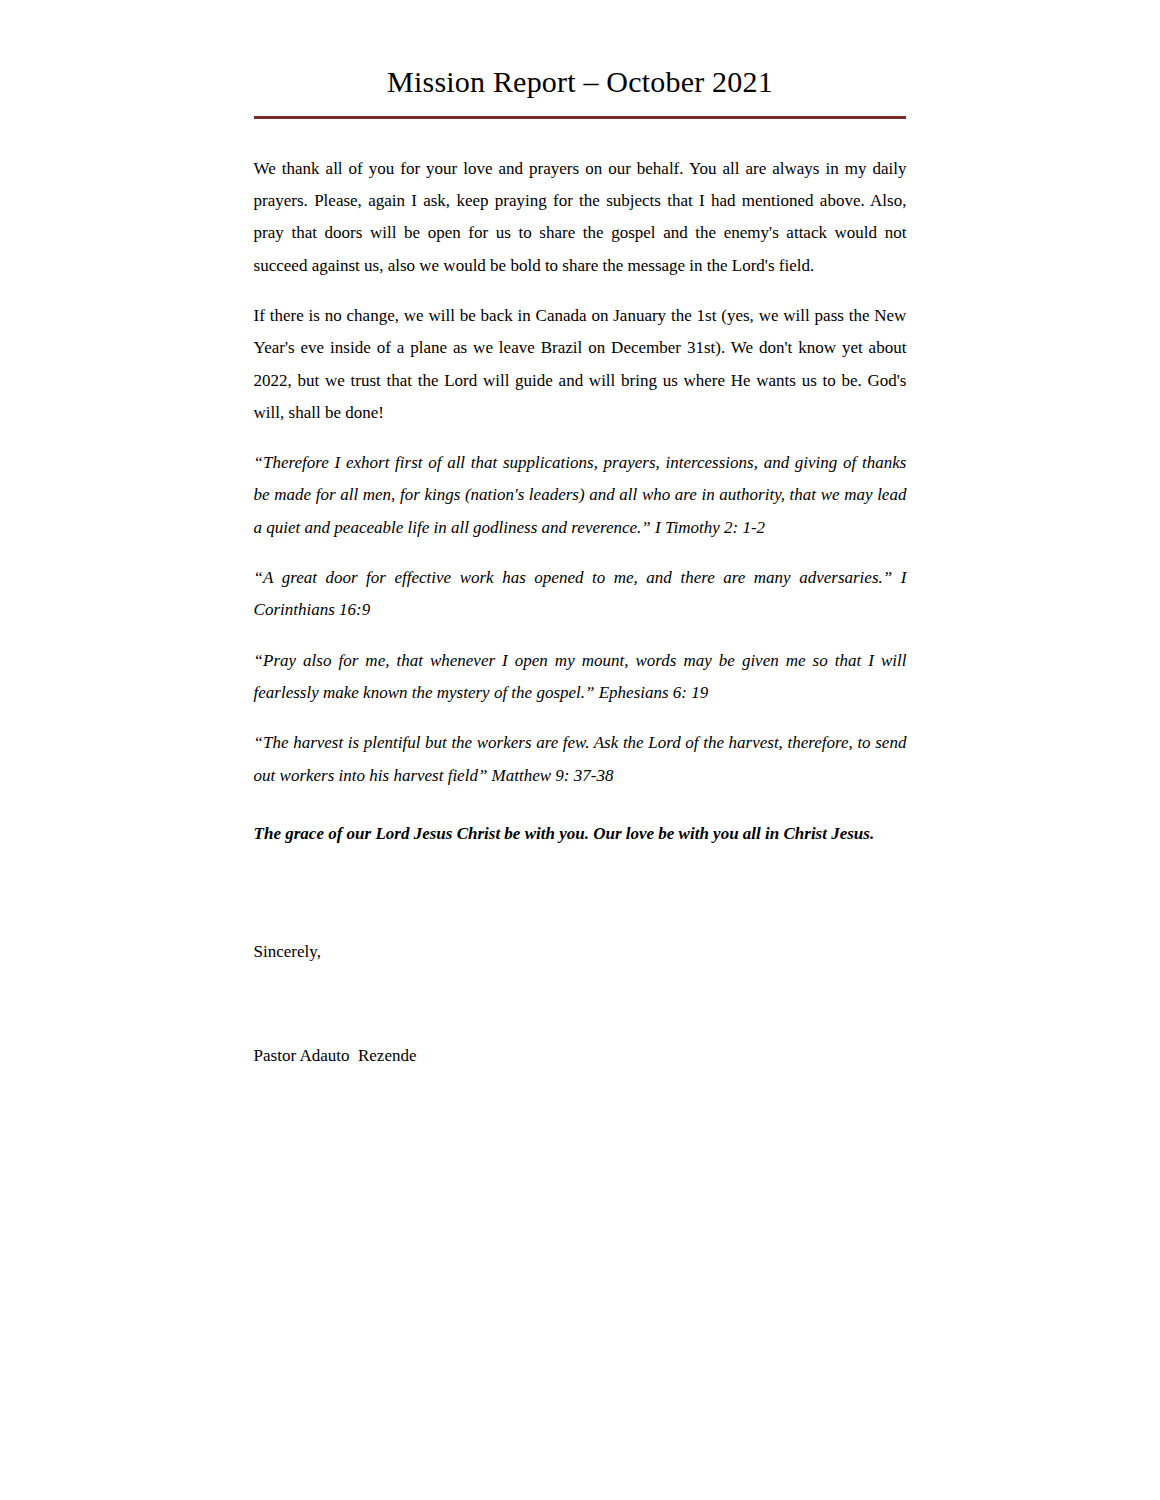Mission Report – October 2021
We thank all of you for your love and prayers on our behalf. You all are always in my daily prayers. Please, again I ask, keep praying for the subjects that I had mentioned above. Also, pray that doors will be open for us to share the gospel and the enemy's attack would not succeed against us, also we would be bold to share the message in the Lord's field.
If there is no change, we will be back in Canada on January the 1st (yes, we will pass the New Year's eve inside of a plane as we leave Brazil on December 31st). We don't know yet about 2022, but we trust that the Lord will guide and will bring us where He wants us to be. God's will, shall be done!
“Therefore I exhort first of all that supplications, prayers, intercessions, and giving of thanks be made for all men, for kings (nation's leaders) and all who are in authority, that we may lead a quiet and peaceable life in all godliness and reverence.” I Timothy 2: 1-2
“A great door for effective work has opened to me, and there are many adversaries.” I Corinthians 16:9
“Pray also for me, that whenever I open my mount, words may be given me so that I will fearlessly make known the mystery of the gospel.” Ephesians 6: 19
“The harvest is plentiful but the workers are few. Ask the Lord of the harvest, therefore, to send out workers into his harvest field” Matthew 9: 37-38
The grace of our Lord Jesus Christ be with you. Our love be with you all in Christ Jesus.
Sincerely,
Pastor Adauto Rezende